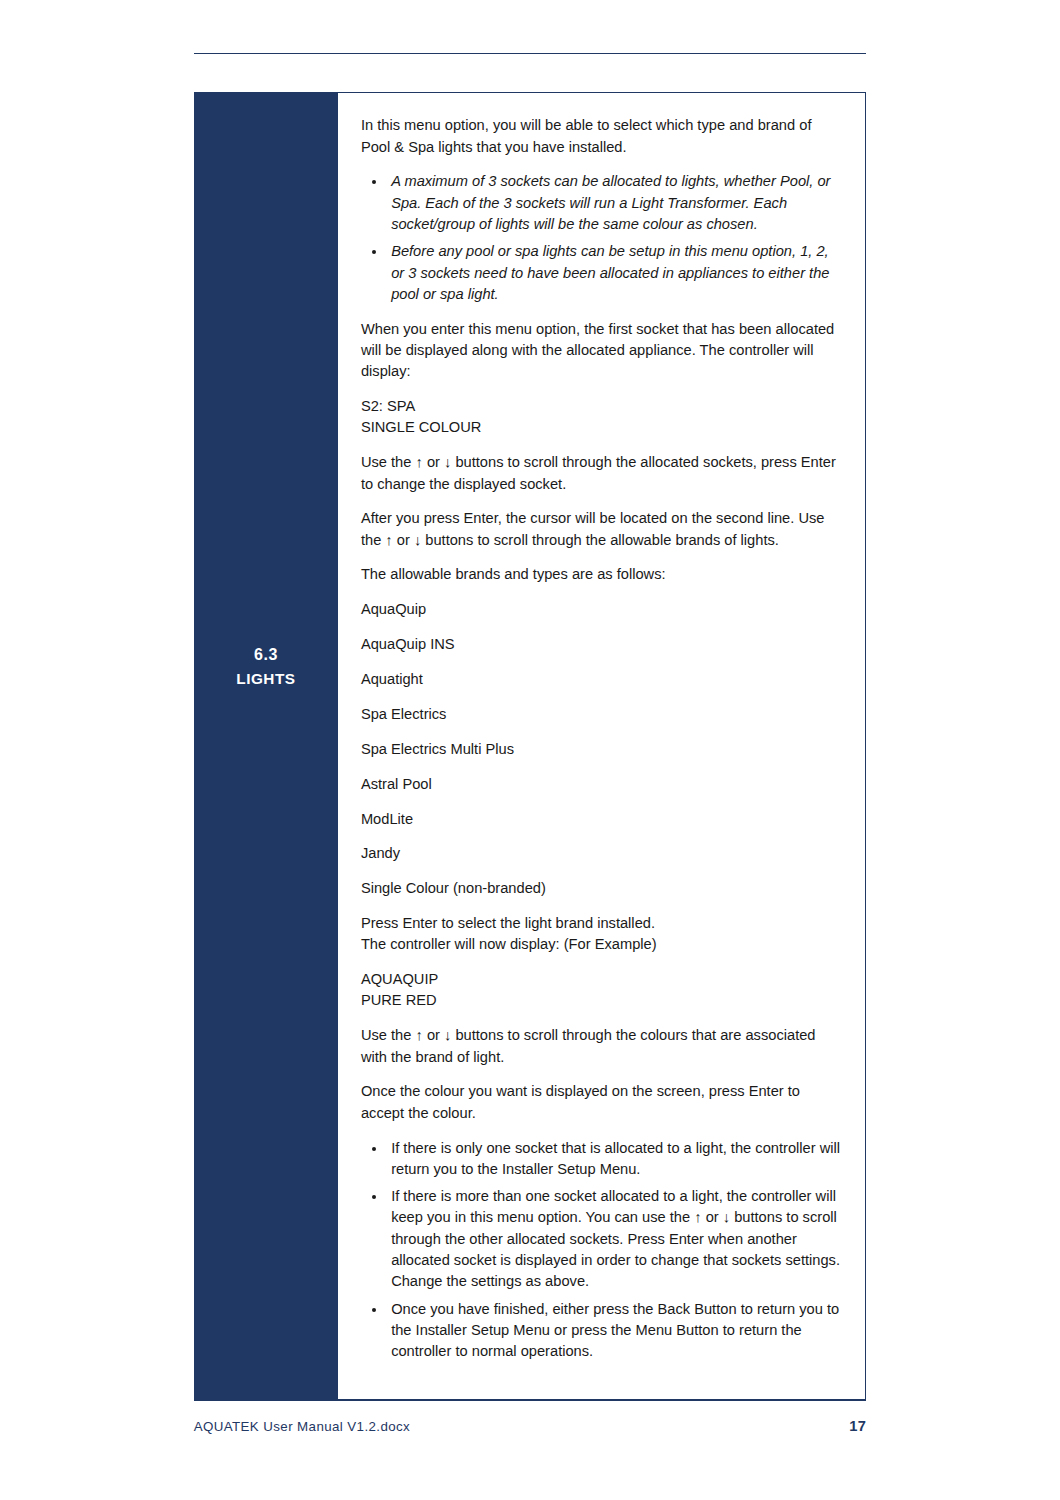| 6.3 LIGHTS | In this menu option, you will be able to select which type and brand of Pool & Spa lights that you have installed. A maximum of 3 sockets can be allocated to lights, whether Pool, or Spa. Each of the 3 sockets will run a Light Transformer. Each socket/group of lights will be the same colour as chosen. Before any pool or spa lights can be setup in this menu option, 1, 2, or 3 sockets need to have been allocated in appliances to either the pool or spa light. When you enter this menu option, the first socket that has been allocated will be displayed along with the allocated appliance. The controller will display: S2: SPA SINGLE COLOUR Use the ↑ or ↓ buttons to scroll through the allocated sockets, press Enter to change the displayed socket. After you press Enter, the cursor will be located on the second line. Use the ↑ or ↓ buttons to scroll through the allowable brands of lights. The allowable brands and types are as follows: AquaQuip AquaQuip INS Aquatight Spa Electrics Spa Electrics Multi Plus Astral Pool ModLite Jandy Single Colour (non-branded) Press Enter to select the light brand installed. The controller will now display: (For Example) AQUAQUIP PURE RED Use the ↑ or ↓ buttons to scroll through the colours that are associated with the brand of light. Once the colour you want is displayed on the screen, press Enter to accept the colour. If there is only one socket that is allocated to a light, the controller will return you to the Installer Setup Menu. If there is more than one socket allocated to a light, the controller will keep you in this menu option. You can use the ↑ or ↓ buttons to scroll through the other allocated sockets. Press Enter when another allocated socket is displayed in order to change that sockets settings. Change the settings as above. Once you have finished, either press the Back Button to return you to the Installer Setup Menu or press the Menu Button to return the controller to normal operations. |
AQUATEK User Manual V1.2.docx 17